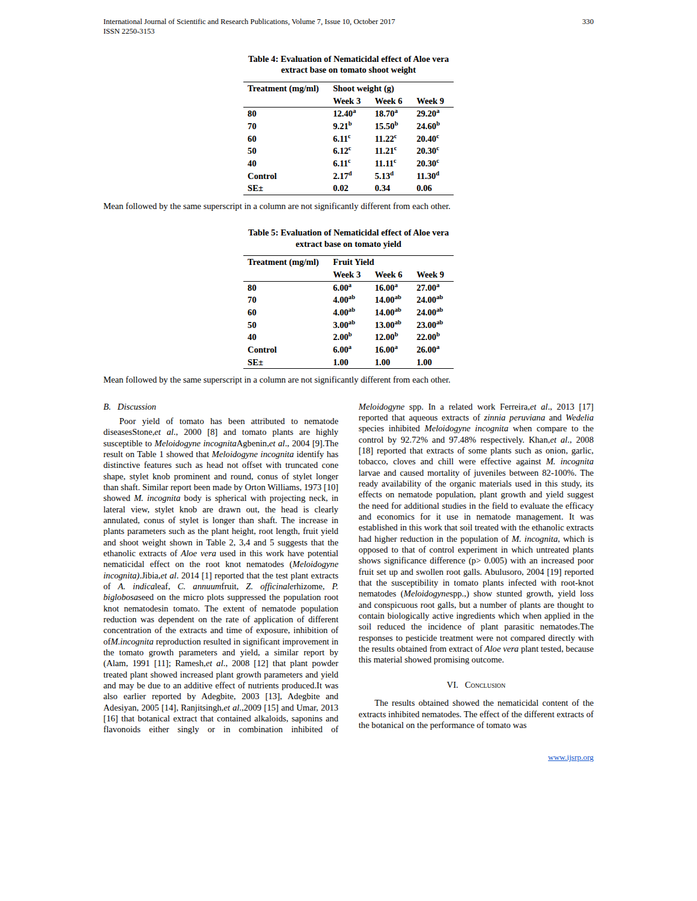International Journal of Scientific and Research Publications, Volume 7, Issue 10, October 2017 ISSN 2250-3153 330
Table 4: Evaluation of Nematicidal effect of Aloe vera extract base on tomato shoot weight
| Treatment (mg/ml) | Shoot weight (g) |
| --- | --- |
| | Week 3 | Week 6 | Week 9 |
| 80 | 12.40 a | 18.70 a | 29.20 a |
| 70 | 9.21 b | 15.50 b | 24.60 b |
| 60 | 6.11 c | 11.22 c | 20.40 c |
| 50 | 6.12 c | 11.21 c | 20.30 c |
| 40 | 6.11 c | 11.11 c | 20.30 c |
| Control | 2.17 d | 5.13 d | 11.30 d |
| SE± | 0.02 | 0.34 | 0.06 |
Mean followed by the same superscript in a column are not significantly different from each other.
Table 5: Evaluation of Nematicidal effect of Aloe vera extract base on tomato yield
| Treatment (mg/ml) | Fruit Yield |
| --- | --- |
| | Week 3 | Week 6 | Week 9 |
| 80 | 6.00 a | 16.00 a | 27.00 a |
| 70 | 4.00 ab | 14.00 ab | 24.00 ab |
| 60 | 4.00 ab | 14.00 ab | 24.00 ab |
| 50 | 3.00 ab | 13.00 ab | 23.00 ab |
| 40 | 2.00 b | 12.00 b | 22.00 b |
| Control | 6.00 a | 16.00 a | 26.00 a |
| SE± | 1.00 | 1.00 | 1.00 |
Mean followed by the same superscript in a column are not significantly different from each other.
B. Discussion
Poor yield of tomato has been attributed to nematode diseasesStone,et al., 2000 [8] and tomato plants are highly susceptible to Meloidogyne incognita Agbenin,et al., 2004 [9].The result on Table 1 showed that Meloidogyne incognita identify has distinctive features such as head not offset with truncated cone shape, stylet knob prominent and round, conus of stylet longer than shaft. Similar report been made by Orton Williams, 1973 [10] showed M. incognita body is spherical with projecting neck, in lateral view, stylet knob are drawn out, the head is clearly annulated, conus of stylet is longer than shaft. The increase in plants parameters such as the plant height, root length, fruit yield and shoot weight shown in Table 2, 3,4 and 5 suggests that the ethanolic extracts of Aloe vera used in this work have potential nematicidal effect on the root knot nematodes (Meloidogyne incognita).Jibia,et al. 2014 [1] reported that the test plant extracts of A. indicaleaf, C. annuumfruit, Z. officinalerhizome, P. biglobosaseed on the micro plots suppressed the population root knot nematodesin tomato. The extent of nematode population reduction was dependent on the rate of application of different concentration of the extracts and time of exposure, inhibition of ofM.incognita reproduction resulted in significant improvement in the tomato growth parameters and yield, a similar report by (Alam, 1991 [11]; Ramesh,et al., 2008 [12] that plant powder treated plant showed increased plant growth parameters and yield and may be due to an additive effect of nutrients produced.It was also earlier reported by Adegbite, 2003 [13], Adegbite and Adesiyan, 2005 [14], Ranjitsingh,et al.,2009 [15] and Umar, 2013 [16] that botanical extract that contained alkaloids, saponins and flavonoids either singly or in combination inhibited of Meloidogyne spp. In a related work Ferreira,et al., 2013 [17] reported that aqueous extracts of zinnia peruviana and Wedelia species inhibited Meloidogyne incognita when compare to the control by 92.72% and 97.48% respectively. Khan,et al., 2008 [18] reported that extracts of some plants such as onion, garlic, tobacco, cloves and chill were effective against M. incognita larvae and caused mortality of juveniles between 82-100%. The ready availability of the organic materials used in this study, its effects on nematode population, plant growth and yield suggest the need for additional studies in the field to evaluate the efficacy and economics for it use in nematode management. It was established in this work that soil treated with the ethanolic extracts had higher reduction in the population of M. incognita, which is opposed to that of control experiment in which untreated plants shows significance difference (p> 0.005) with an increased poor fruit set up and swollen root galls. Abulusoro, 2004 [19] reported that the susceptibility in tomato plants infected with root-knot nematodes (Meloidogynespp.,) show stunted growth, yield loss and conspicuous root galls, but a number of plants are thought to contain biologically active ingredients which when applied in the soil reduced the incidence of plant parasitic nematodes.The responses to pesticide treatment were not compared directly with the results obtained from extract of Aloe vera plant tested, because this material showed promising outcome.
VI. Conclusion
The results obtained showed the nematicidal content of the extracts inhibited nematodes. The effect of the different extracts of the botanical on the performance of tomato was
www.ijsrp.org